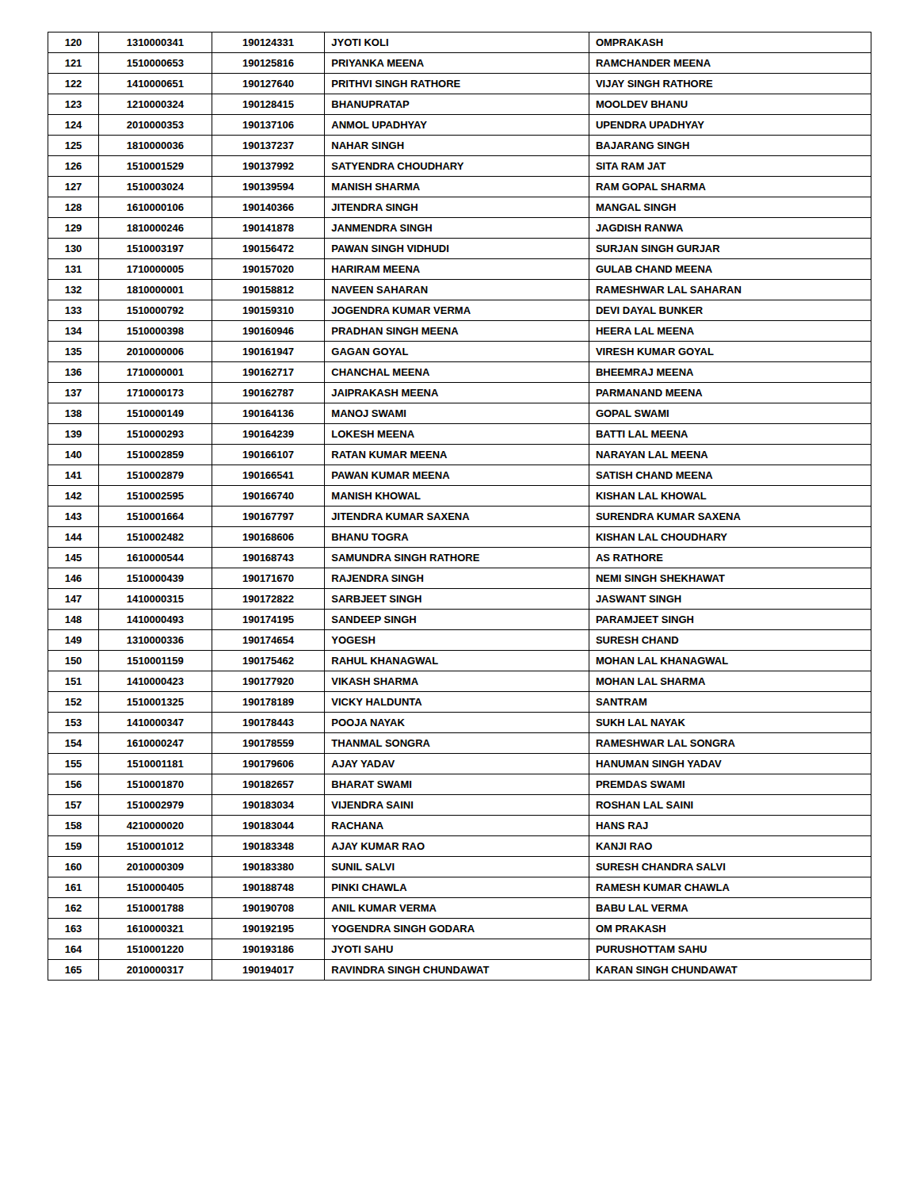| 120 | 1310000341 | 190124331 | JYOTI KOLI | OMPRAKASH |
| 121 | 1510000653 | 190125816 | PRIYANKA MEENA | RAMCHANDER MEENA |
| 122 | 1410000651 | 190127640 | PRITHVI SINGH RATHORE | VIJAY SINGH RATHORE |
| 123 | 1210000324 | 190128415 | BHANUPRATAP | MOOLDEV BHANU |
| 124 | 2010000353 | 190137106 | ANMOL UPADHYAY | UPENDRA UPADHYAY |
| 125 | 1810000036 | 190137237 | NAHAR SINGH | BAJARANG SINGH |
| 126 | 1510001529 | 190137992 | SATYENDRA CHOUDHARY | SITA RAM JAT |
| 127 | 1510003024 | 190139594 | MANISH SHARMA | RAM GOPAL SHARMA |
| 128 | 1610000106 | 190140366 | JITENDRA SINGH | MANGAL SINGH |
| 129 | 1810000246 | 190141878 | JANMENDRA SINGH | JAGDISH RANWA |
| 130 | 1510003197 | 190156472 | PAWAN SINGH VIDHUDI | SURJAN SINGH GURJAR |
| 131 | 1710000005 | 190157020 | HARIRAM MEENA | GULAB CHAND MEENA |
| 132 | 1810000001 | 190158812 | NAVEEN SAHARAN | RAMESHWAR LAL SAHARAN |
| 133 | 1510000792 | 190159310 | JOGENDRA KUMAR VERMA | DEVI DAYAL BUNKER |
| 134 | 1510000398 | 190160946 | PRADHAN SINGH MEENA | HEERA LAL MEENA |
| 135 | 2010000006 | 190161947 | GAGAN GOYAL | VIRESH KUMAR GOYAL |
| 136 | 1710000001 | 190162717 | CHANCHAL MEENA | BHEEMRAJ MEENA |
| 137 | 1710000173 | 190162787 | JAIPRAKASH MEENA | PARMANAND MEENA |
| 138 | 1510000149 | 190164136 | MANOJ SWAMI | GOPAL SWAMI |
| 139 | 1510000293 | 190164239 | LOKESH MEENA | BATTI LAL MEENA |
| 140 | 1510002859 | 190166107 | RATAN KUMAR MEENA | NARAYAN LAL MEENA |
| 141 | 1510002879 | 190166541 | PAWAN KUMAR MEENA | SATISH CHAND MEENA |
| 142 | 1510002595 | 190166740 | MANISH KHOWAL | KISHAN LAL KHOWAL |
| 143 | 1510001664 | 190167797 | JITENDRA KUMAR SAXENA | SURENDRA KUMAR SAXENA |
| 144 | 1510002482 | 190168606 | BHANU TOGRA | KISHAN LAL CHOUDHARY |
| 145 | 1610000544 | 190168743 | SAMUNDRA SINGH RATHORE | AS RATHORE |
| 146 | 1510000439 | 190171670 | RAJENDRA SINGH | NEMI SINGH SHEKHAWAT |
| 147 | 1410000315 | 190172822 | SARBJEET SINGH | JASWANT SINGH |
| 148 | 1410000493 | 190174195 | SANDEEP SINGH | PARAMJEET SINGH |
| 149 | 1310000336 | 190174654 | YOGESH | SURESH CHAND |
| 150 | 1510001159 | 190175462 | RAHUL KHANAGWAL | MOHAN LAL KHANAGWAL |
| 151 | 1410000423 | 190177920 | VIKASH SHARMA | MOHAN LAL SHARMA |
| 152 | 1510001325 | 190178189 | VICKY HALDUNTA | SANTRAM |
| 153 | 1410000347 | 190178443 | POOJA NAYAK | SUKH LAL NAYAK |
| 154 | 1610000247 | 190178559 | THANMAL SONGRA | RAMESHWAR LAL SONGRA |
| 155 | 1510001181 | 190179606 | AJAY YADAV | HANUMAN SINGH YADAV |
| 156 | 1510001870 | 190182657 | BHARAT SWAMI | PREMDAS SWAMI |
| 157 | 1510002979 | 190183034 | VIJENDRA SAINI | ROSHAN LAL SAINI |
| 158 | 4210000020 | 190183044 | RACHANA | HANS RAJ |
| 159 | 1510001012 | 190183348 | AJAY KUMAR RAO | KANJI RAO |
| 160 | 2010000309 | 190183380 | SUNIL SALVI | SURESH CHANDRA SALVI |
| 161 | 1510000405 | 190188748 | PINKI CHAWLA | RAMESH KUMAR CHAWLA |
| 162 | 1510001788 | 190190708 | ANIL KUMAR VERMA | BABU LAL VERMA |
| 163 | 1610000321 | 190192195 | YOGENDRA SINGH GODARA | OM PRAKASH |
| 164 | 1510001220 | 190193186 | JYOTI SAHU | PURUSHOTTAM SAHU |
| 165 | 2010000317 | 190194017 | RAVINDRA SINGH CHUNDAWAT | KARAN SINGH CHUNDAWAT |